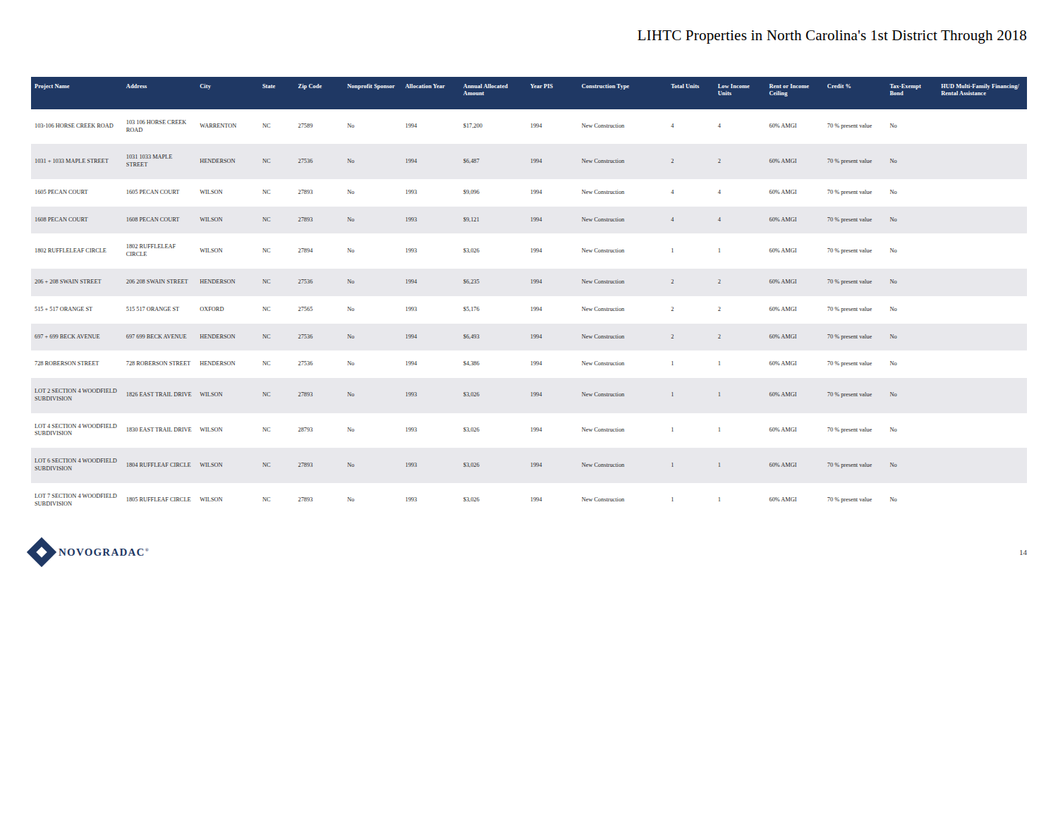LIHTC Properties in North Carolina's 1st District Through 2018
| Project Name | Address | City | State | Zip Code | Nonprofit Sponsor | Allocation Year | Annual Allocated Amount | Year PIS | Construction Type | Total Units | Low Income Units | Rent or Income Ceiling | Credit % | Tax-Exempt Bond | HUD Multi-Family Financing/ Rental Assistance |
| --- | --- | --- | --- | --- | --- | --- | --- | --- | --- | --- | --- | --- | --- | --- | --- |
| 103-106 Horse Creek Road | 103 106 Horse Creek Road | Warrenton | NC | 27589 | No | 1994 | $17,200 | 1994 | New Construction | 4 | 4 | 60% AMGI | 70 % present value | No | |
| 1031 + 1033 Maple Street | 1031 1033 Maple Street | Henderson | NC | 27536 | No | 1994 | $6,487 | 1994 | New Construction | 2 | 2 | 60% AMGI | 70 % present value | No | |
| 1605 Pecan Court | 1605 Pecan Court | Wilson | NC | 27893 | No | 1993 | $9,096 | 1994 | New Construction | 4 | 4 | 60% AMGI | 70 % present value | No | |
| 1608 Pecan Court | 1608 Pecan Court | Wilson | NC | 27893 | No | 1993 | $9,121 | 1994 | New Construction | 4 | 4 | 60% AMGI | 70 % present value | No | |
| 1802 Ruffleleaf Circle | 1802 Ruffleleaf Circle | Wilson | NC | 27894 | No | 1993 | $3,026 | 1994 | New Construction | 1 | 1 | 60% AMGI | 70 % present value | No | |
| 206 + 208 Swain Street | 206 208 Swain Street | Henderson | NC | 27536 | No | 1994 | $6,235 | 1994 | New Construction | 2 | 2 | 60% AMGI | 70 % present value | No | |
| 515 + 517 Orange St | 515 517 Orange St | Oxford | NC | 27565 | No | 1993 | $5,176 | 1994 | New Construction | 2 | 2 | 60% AMGI | 70 % present value | No | |
| 697 + 699 Beck Avenue | 697 699 Beck Avenue | Henderson | NC | 27536 | No | 1994 | $6,493 | 1994 | New Construction | 2 | 2 | 60% AMGI | 70 % present value | No | |
| 728 Roberson Street | 728 Roberson Street | Henderson | NC | 27536 | No | 1994 | $4,386 | 1994 | New Construction | 1 | 1 | 60% AMGI | 70 % present value | No | |
| Lot 2 Section 4 Woodfield Subdivision | 1826 East Trail Drive | Wilson | NC | 27893 | No | 1993 | $3,026 | 1994 | New Construction | 1 | 1 | 60% AMGI | 70 % present value | No | |
| Lot 4 Section 4 Woodfield Subdivision | 1830 East Trail Drive | Wilson | NC | 28793 | No | 1993 | $3,026 | 1994 | New Construction | 1 | 1 | 60% AMGI | 70 % present value | No | |
| Lot 6 Section 4 Woodfield Subdivision | 1804 Ruffleaf Circle | Wilson | NC | 27893 | No | 1993 | $3,026 | 1994 | New Construction | 1 | 1 | 60% AMGI | 70 % present value | No | |
| Lot 7 Section 4 Woodfield Subdivision | 1805 Ruffleaf Circle | Wilson | NC | 27893 | No | 1993 | $3,026 | 1994 | New Construction | 1 | 1 | 60% AMGI | 70 % present value | No | |
NOVOGRADAC®
14